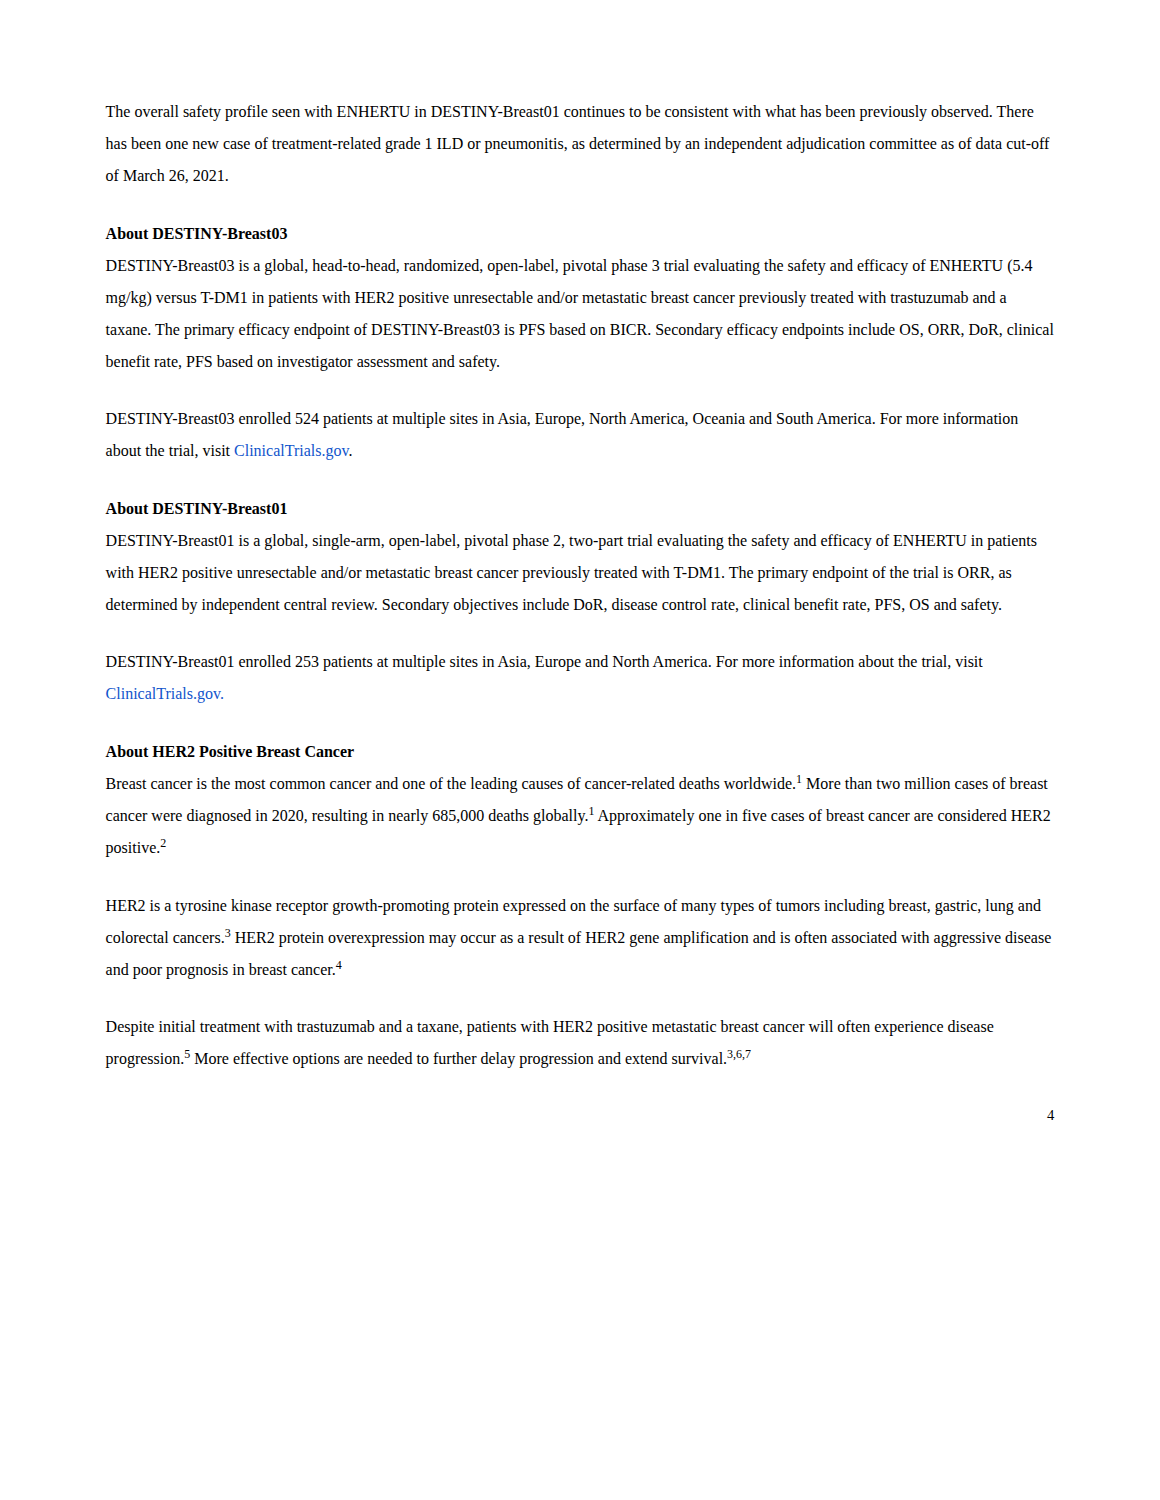The overall safety profile seen with ENHERTU in DESTINY-Breast01 continues to be consistent with what has been previously observed. There has been one new case of treatment-related grade 1 ILD or pneumonitis, as determined by an independent adjudication committee as of data cut-off of March 26, 2021.
About DESTINY-Breast03
DESTINY-Breast03 is a global, head-to-head, randomized, open-label, pivotal phase 3 trial evaluating the safety and efficacy of ENHERTU (5.4 mg/kg) versus T-DM1 in patients with HER2 positive unresectable and/or metastatic breast cancer previously treated with trastuzumab and a taxane. The primary efficacy endpoint of DESTINY-Breast03 is PFS based on BICR. Secondary efficacy endpoints include OS, ORR, DoR, clinical benefit rate, PFS based on investigator assessment and safety.
DESTINY-Breast03 enrolled 524 patients at multiple sites in Asia, Europe, North America, Oceania and South America. For more information about the trial, visit ClinicalTrials.gov.
About DESTINY-Breast01
DESTINY-Breast01 is a global, single-arm, open-label, pivotal phase 2, two-part trial evaluating the safety and efficacy of ENHERTU in patients with HER2 positive unresectable and/or metastatic breast cancer previously treated with T-DM1. The primary endpoint of the trial is ORR, as determined by independent central review. Secondary objectives include DoR, disease control rate, clinical benefit rate, PFS, OS and safety.
DESTINY-Breast01 enrolled 253 patients at multiple sites in Asia, Europe and North America. For more information about the trial, visit ClinicalTrials.gov.
About HER2 Positive Breast Cancer
Breast cancer is the most common cancer and one of the leading causes of cancer-related deaths worldwide.1 More than two million cases of breast cancer were diagnosed in 2020, resulting in nearly 685,000 deaths globally.1 Approximately one in five cases of breast cancer are considered HER2 positive.2
HER2 is a tyrosine kinase receptor growth-promoting protein expressed on the surface of many types of tumors including breast, gastric, lung and colorectal cancers.3 HER2 protein overexpression may occur as a result of HER2 gene amplification and is often associated with aggressive disease and poor prognosis in breast cancer.4
Despite initial treatment with trastuzumab and a taxane, patients with HER2 positive metastatic breast cancer will often experience disease progression.5 More effective options are needed to further delay progression and extend survival.3,6,7
4